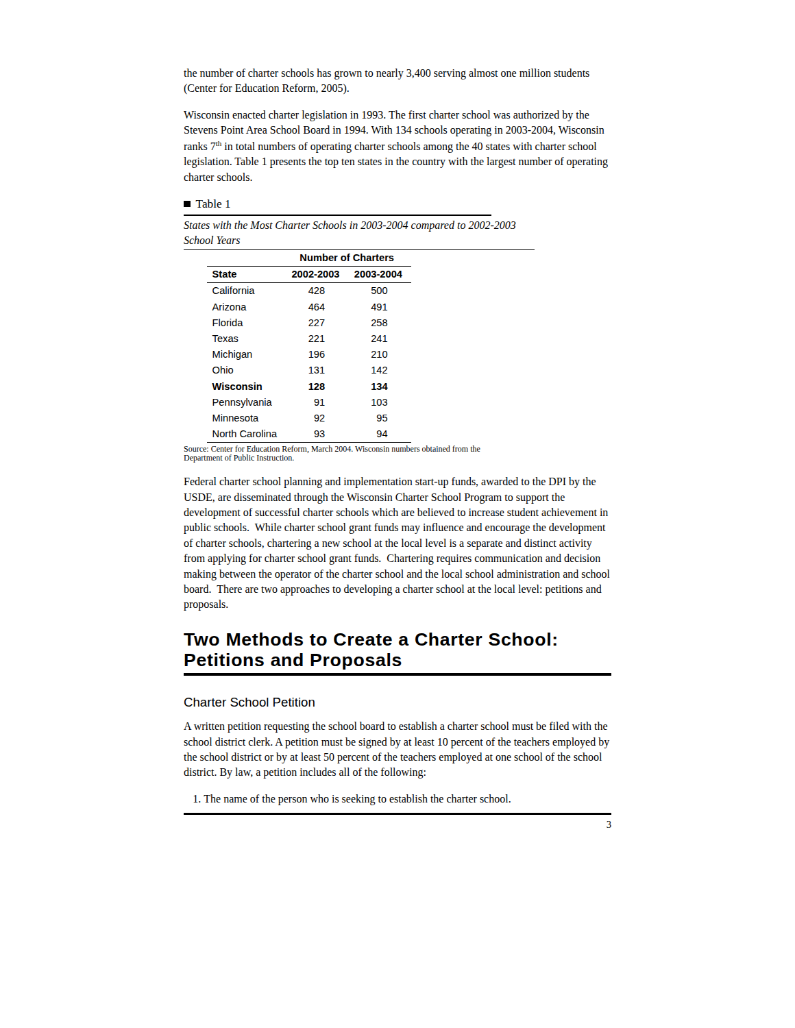the number of charter schools has grown to nearly 3,400 serving almost one million students (Center for Education Reform, 2005).
Wisconsin enacted charter legislation in 1993. The first charter school was authorized by the Stevens Point Area School Board in 1994. With 134 schools operating in 2003-2004, Wisconsin ranks 7th in total numbers of operating charter schools among the 40 states with charter school legislation. Table 1 presents the top ten states in the country with the largest number of operating charter schools.
Table 1
States with the Most Charter Schools in 2003-2004 compared to 2002-2003 School Years
| | Number of Charters |
| --- | --- |
| State | 2002-2003 | 2003-2004 |
| California | 428 | 500 |
| Arizona | 464 | 491 |
| Florida | 227 | 258 |
| Texas | 221 | 241 |
| Michigan | 196 | 210 |
| Ohio | 131 | 142 |
| Wisconsin | 128 | 134 |
| Pennsylvania | 91 | 103 |
| Minnesota | 92 | 95 |
| North Carolina | 93 | 94 |
Source: Center for Education Reform, March 2004. Wisconsin numbers obtained from the
Department of Public Instruction.
Federal charter school planning and implementation start-up funds, awarded to the DPI by the USDE, are disseminated through the Wisconsin Charter School Program to support the development of successful charter schools which are believed to increase student achievement in public schools. While charter school grant funds may influence and encourage the development of charter schools, chartering a new school at the local level is a separate and distinct activity from applying for charter school grant funds. Chartering requires communication and decision making between the operator of the charter school and the local school administration and school board. There are two approaches to developing a charter school at the local level: petitions and proposals.
Two Methods to Create a Charter School:
Petitions and Proposals
Charter School Petition
A written petition requesting the school board to establish a charter school must be filed with the school district clerk. A petition must be signed by at least 10 percent of the teachers employed by the school district or by at least 50 percent of the teachers employed at one school of the school district. By law, a petition includes all of the following:
The name of the person who is seeking to establish the charter school.
3